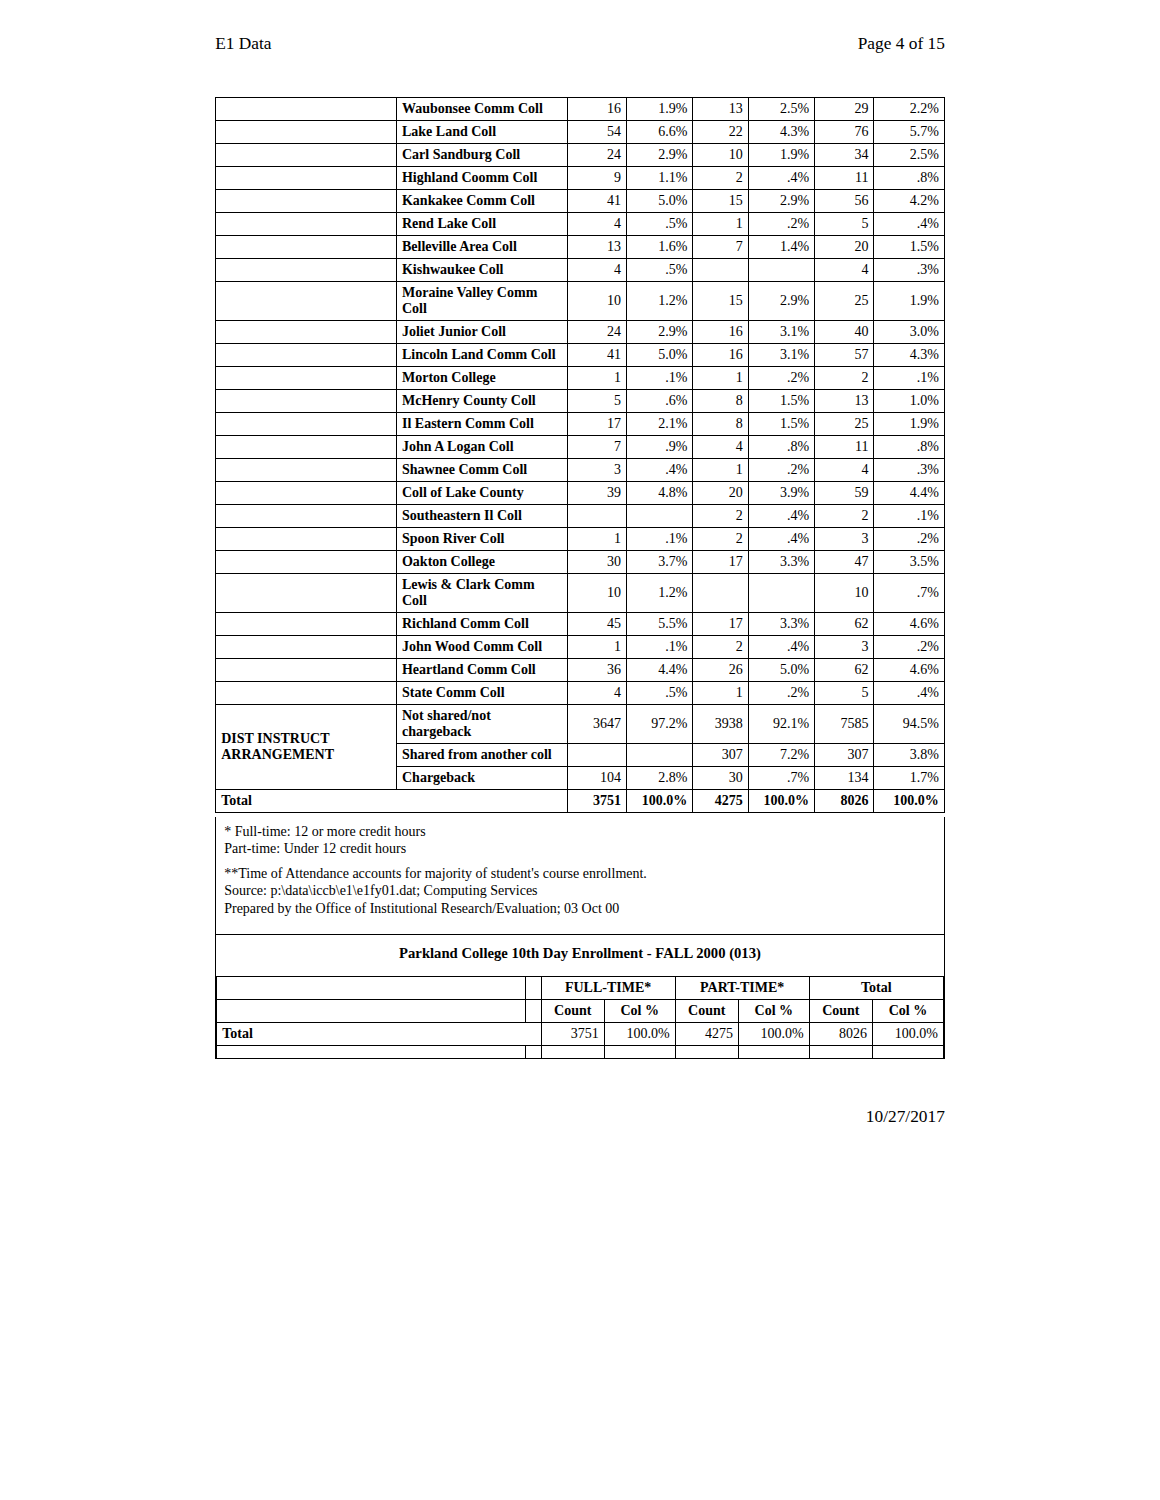E1 Data
Page 4 of 15
| | Waubonsee Comm Coll | 16 | 1.9% | 13 | 2.5% | 29 | 2.2% |
| | Lake Land Coll | 54 | 6.6% | 22 | 4.3% | 76 | 5.7% |
| | Carl Sandburg Coll | 24 | 2.9% | 10 | 1.9% | 34 | 2.5% |
| | Highland Coomm Coll | 9 | 1.1% | 2 | .4% | 11 | .8% |
| | Kankakee Comm Coll | 41 | 5.0% | 15 | 2.9% | 56 | 4.2% |
| | Rend Lake Coll | 4 | .5% | 1 | .2% | 5 | .4% |
| | Belleville Area Coll | 13 | 1.6% | 7 | 1.4% | 20 | 1.5% |
| | Kishwaukee Coll | 4 | .5% | | | 4 | .3% |
| | Moraine Valley Comm Coll | 10 | 1.2% | 15 | 2.9% | 25 | 1.9% |
| | Joliet Junior Coll | 24 | 2.9% | 16 | 3.1% | 40 | 3.0% |
| | Lincoln Land Comm Coll | 41 | 5.0% | 16 | 3.1% | 57 | 4.3% |
| | Morton College | 1 | .1% | 1 | .2% | 2 | .1% |
| | McHenry County Coll | 5 | .6% | 8 | 1.5% | 13 | 1.0% |
| | Il Eastern Comm Coll | 17 | 2.1% | 8 | 1.5% | 25 | 1.9% |
| | John A Logan Coll | 7 | .9% | 4 | .8% | 11 | .8% |
| | Shawnee Comm Coll | 3 | .4% | 1 | .2% | 4 | .3% |
| | Coll of Lake County | 39 | 4.8% | 20 | 3.9% | 59 | 4.4% |
| | Southeastern Il Coll | | | 2 | .4% | 2 | .1% |
| | Spoon River Coll | 1 | .1% | 2 | .4% | 3 | .2% |
| | Oakton College | 30 | 3.7% | 17 | 3.3% | 47 | 3.5% |
| | Lewis & Clark Comm Coll | 10 | 1.2% | | | 10 | .7% |
| | Richland Comm Coll | 45 | 5.5% | 17 | 3.3% | 62 | 4.6% |
| | John Wood Comm Coll | 1 | .1% | 2 | .4% | 3 | .2% |
| | Heartland Comm Coll | 36 | 4.4% | 26 | 5.0% | 62 | 4.6% |
| | State Comm Coll | 4 | .5% | 1 | .2% | 5 | .4% |
| DIST INSTRUCT ARRANGEMENT | Not shared/not chargeback | 3647 | 97.2% | 3938 | 92.1% | 7585 | 94.5% |
| Shared from another coll | | | 307 | 7.2% | 307 | 3.8% |
| Chargeback | 104 | 2.8% | 30 | .7% | 134 | 1.7% |
| Total | 3751 | 100.0% | 4275 | 100.0% | 8026 | 100.0% |
* Full-time: 12 or more credit hours
Part-time: Under 12 credit hours
**Time of Attendance accounts for majority of student's course enrollment.
Source: p:\data\iccb\e1\e1fy01.dat; Computing Services
Prepared by the Office of Institutional Research/Evaluation; 03 Oct 00
Parkland College 10th Day Enrollment - FALL 2000 (013)
| | | FULL-TIME* | PART-TIME* | Total |
| | | Count | Col % | Count | Col % | Count | Col % |
| Total | 3751 | 100.0% | 4275 | 100.0% | 8026 | 100.0% |
10/27/2017